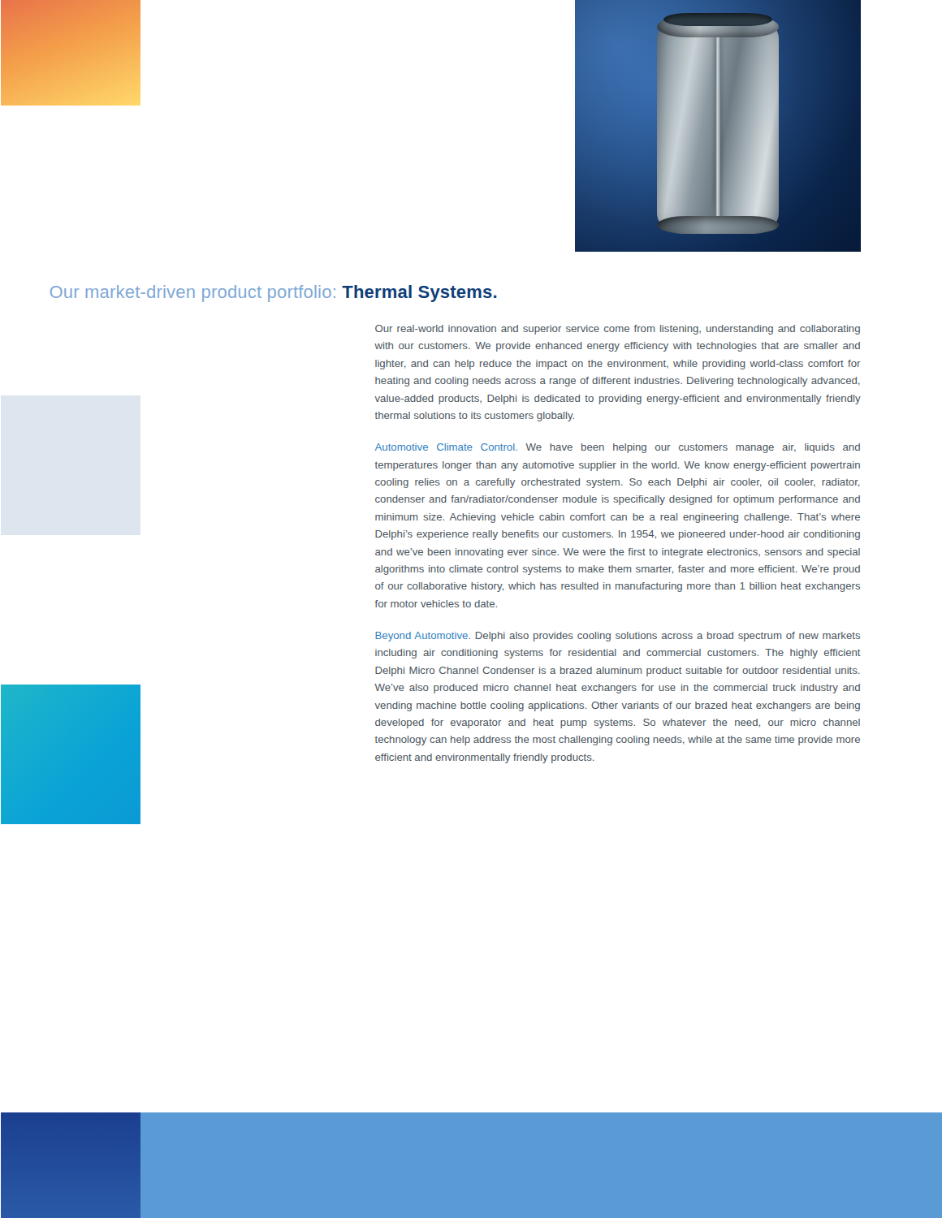Our market-driven product portfolio: Thermal Systems.
Our real-world innovation and superior service come from listening, understanding and collaborating with our customers. We provide enhanced energy efficiency with technologies that are smaller and lighter, and can help reduce the impact on the environment, while providing world-class comfort for heating and cooling needs across a range of different industries. Delivering technologically advanced, value-added products, Delphi is dedicated to providing energy-efficient and environmentally friendly thermal solutions to its customers globally.
Automotive Climate Control. We have been helping our customers manage air, liquids and temperatures longer than any automotive supplier in the world. We know energy-efficient powertrain cooling relies on a carefully orchestrated system. So each Delphi air cooler, oil cooler, radiator, condenser and fan/radiator/condenser module is specifically designed for optimum performance and minimum size. Achieving vehicle cabin comfort can be a real engineering challenge. That’s where Delphi’s experience really benefits our customers. In 1954, we pioneered under-hood air conditioning and we’ve been innovating ever since. We were the first to integrate electronics, sensors and special algorithms into climate control systems to make them smarter, faster and more efficient. We’re proud of our collaborative history, which has resulted in manufacturing more than 1 billion heat exchangers for motor vehicles to date.
Beyond Automotive. Delphi also provides cooling solutions across a broad spectrum of new markets including air conditioning systems for residential and commercial customers. The highly efficient Delphi Micro Channel Condenser is a brazed aluminum product suitable for outdoor residential units. We’ve also produced micro channel heat exchangers for use in the commercial truck industry and vending machine bottle cooling applications. Other variants of our brazed heat exchangers are being developed for evaporator and heat pump systems. So whatever the need, our micro channel technology can help address the most challenging cooling needs, while at the same time provide more efficient and environmentally friendly products.